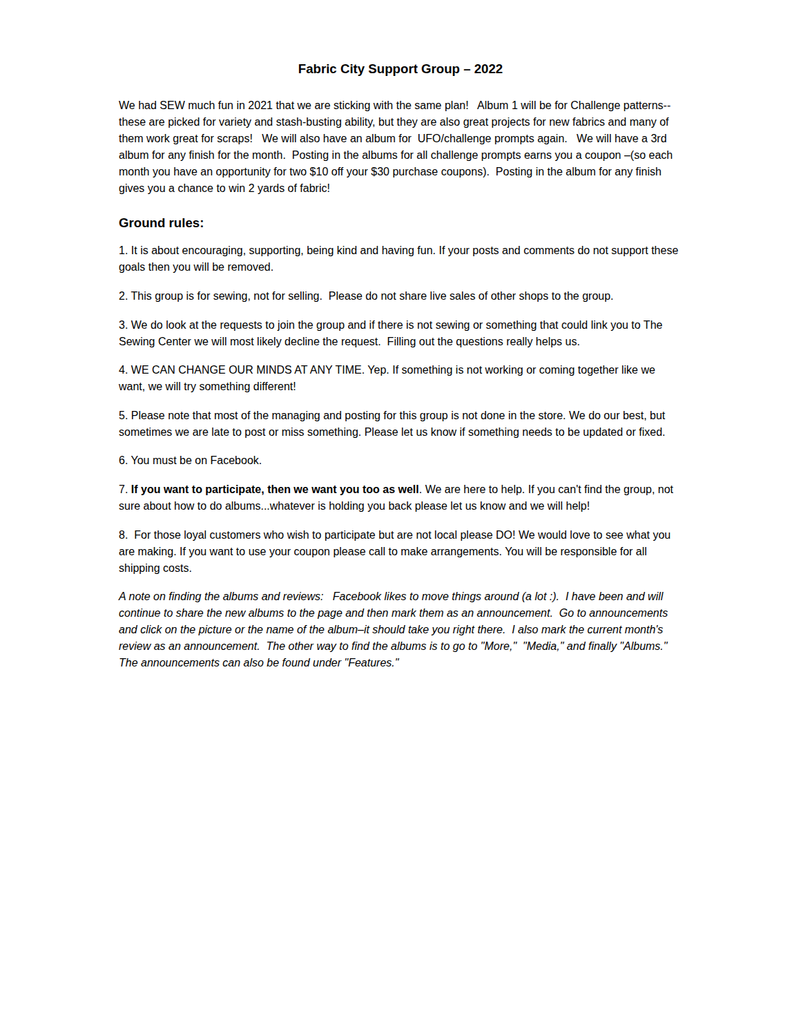Fabric City Support Group – 2022
We had SEW much fun in 2021 that we are sticking with the same plan! Album 1 will be for Challenge patterns--these are picked for variety and stash-busting ability, but they are also great projects for new fabrics and many of them work great for scraps! We will also have an album for UFO/challenge prompts again. We will have a 3rd album for any finish for the month. Posting in the albums for all challenge prompts earns you a coupon –(so each month you have an opportunity for two $10 off your $30 purchase coupons). Posting in the album for any finish gives you a chance to win 2 yards of fabric!
Ground rules:
1. It is about encouraging, supporting, being kind and having fun. If your posts and comments do not support these goals then you will be removed.
2. This group is for sewing, not for selling. Please do not share live sales of other shops to the group.
3. We do look at the requests to join the group and if there is not sewing or something that could link you to The Sewing Center we will most likely decline the request. Filling out the questions really helps us.
4. WE CAN CHANGE OUR MINDS AT ANY TIME. Yep. If something is not working or coming together like we want, we will try something different!
5. Please note that most of the managing and posting for this group is not done in the store. We do our best, but sometimes we are late to post or miss something. Please let us know if something needs to be updated or fixed.
6. You must be on Facebook.
7. If you want to participate, then we want you too as well. We are here to help. If you can't find the group, not sure about how to do albums...whatever is holding you back please let us know and we will help!
8. For those loyal customers who wish to participate but are not local please DO! We would love to see what you are making. If you want to use your coupon please call to make arrangements. You will be responsible for all shipping costs.
A note on finding the albums and reviews: Facebook likes to move things around (a lot :). I have been and will continue to share the new albums to the page and then mark them as an announcement. Go to announcements and click on the picture or the name of the album–it should take you right there. I also mark the current month's review as an announcement. The other way to find the albums is to go to "More," "Media," and finally "Albums." The announcements can also be found under "Features."